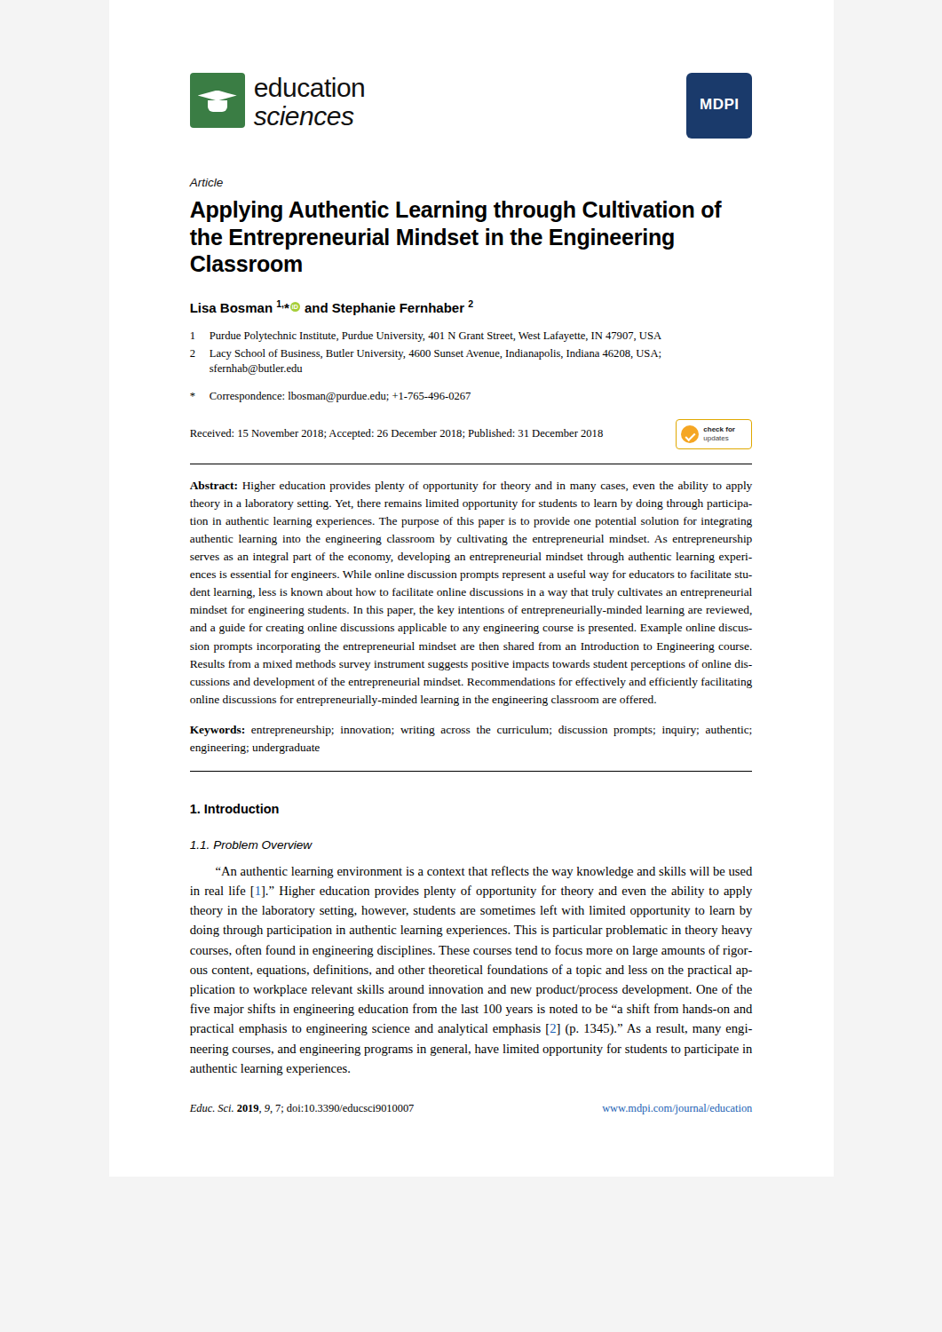education
sciences
MDPI
Article
Applying Authentic Learning through Cultivation of the Entrepreneurial Mindset in the Engineering Classroom
Lisa Bosman 1,* and Stephanie Fernhaber 2
1 Purdue Polytechnic Institute, Purdue University, 401 N Grant Street, West Lafayette, IN 47907, USA
2 Lacy School of Business, Butler University, 4600 Sunset Avenue, Indianapolis, Indiana 46208, USA; sfernhab@butler.edu
* Correspondence: lbosman@purdue.edu; +1-765-496-0267
Received: 15 November 2018; Accepted: 26 December 2018; Published: 31 December 2018
check forupdates
Abstract: Higher education provides plenty of opportunity for theory and in many cases, even the ability to apply theory in a laboratory setting. Yet, there remains limited opportunity for students to learn by doing through participation in authentic learning experiences. The purpose of this paper is to provide one potential solution for integrating authentic learning into the engineering classroom by cultivating the entrepreneurial mindset. As entrepreneurship serves as an integral part of the economy, developing an entrepreneurial mindset through authentic learning experiences is essential for engineers. While online discussion prompts represent a useful way for educators to facilitate student learning, less is known about how to facilitate online discussions in a way that truly cultivates an entrepreneurial mindset for engineering students. In this paper, the key intentions of entrepreneurially-minded learning are reviewed, and a guide for creating online discussions applicable to any engineering course is presented. Example online discussion prompts incorporating the entrepreneurial mindset are then shared from an Introduction to Engineering course. Results from a mixed methods survey instrument suggests positive impacts towards student perceptions of online discussions and development of the entrepreneurial mindset. Recommendations for effectively and efficiently facilitating online discussions for entrepreneurially-minded learning in the engineering classroom are offered.
Keywords: entrepreneurship; innovation; writing across the curriculum; discussion prompts; inquiry; authentic; engineering; undergraduate
1. Introduction
1.1. Problem Overview
“An authentic learning environment is a context that reflects the way knowledge and skills will be used in real life [1].” Higher education provides plenty of opportunity for theory and even the ability to apply theory in the laboratory setting, however, students are sometimes left with limited opportunity to learn by doing through participation in authentic learning experiences. This is particular problematic in theory heavy courses, often found in engineering disciplines. These courses tend to focus more on large amounts of rigorous content, equations, definitions, and other theoretical foundations of a topic and less on the practical application to workplace relevant skills around innovation and new product/process development. One of the five major shifts in engineering education from the last 100 years is noted to be “a shift from hands-on and practical emphasis to engineering science and analytical emphasis [2] (p. 1345).” As a result, many engineering courses, and engineering programs in general, have limited opportunity for students to participate in authentic learning experiences.
Educ. Sci. 2019, 9, 7; doi:10.3390/educsci9010007
www.mdpi.com/journal/education